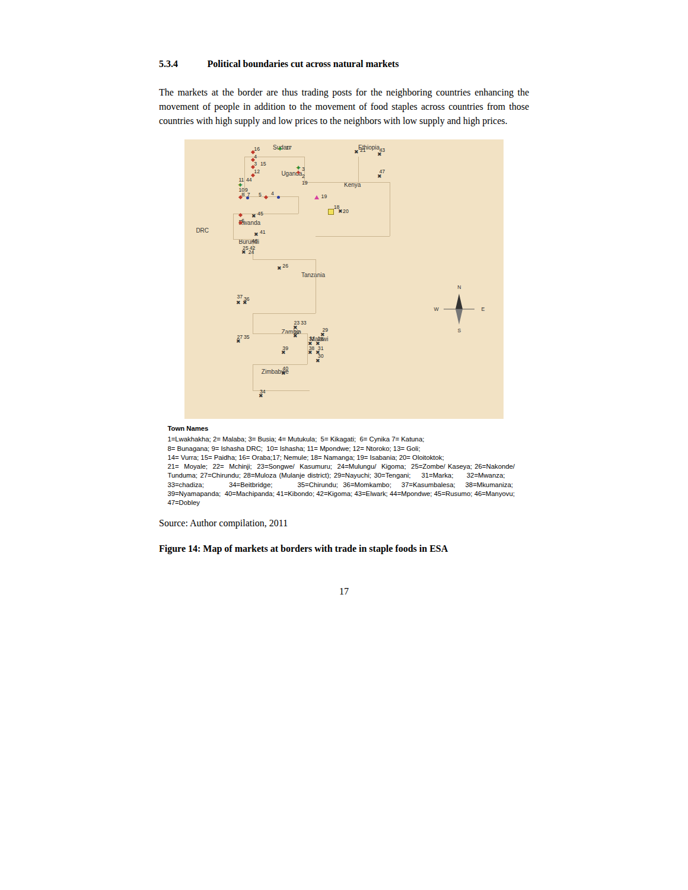5.3.4 Political boundaries cut across natural markets
The markets at the border are thus trading posts for the neighboring countries enhancing the movement of people in addition to the movement of food staples across countries from those countries with high supply and low prices to the neighbors with low supply and high prices.
Sudan Ethiopia Uganda Kenya Rwanda DRC Burundi Tanzania Zambia Malawi Zimbabwe
16 ✦ 17 4 3 15 12 11 44 ✦ 10 9 8 7 5 4 ✦ 3 2 ✦ 19 19 18 20 ✖ ✖ 21 43 ✖ 47 ✖ 6 ✖ 45 ✖ 41 46 25 42 ✖ 24 ✖ 26 37 36 ✖ ✖ 23 33 ✖ 22 ✖ 29 ✖ 27 35 ✖ 32 ✖ 28 ✖ 38 ✖ 31 ✖ 30 ✖ 39 ✖ 40 ✖ 34 ✖
N S W E
Town Names
1=Lwakhakha; 2= Malaba; 3= Busia; 4= Mutukula; 5= Kikagati; 6= Cynika 7= Katuna;
8= Bunagana; 9= Ishasha DRC; 10= Ishasha; 11= Mpondwe; 12= Ntoroko; 13= Goli;
14= Vurra; 15= Paidha; 16= Oraba;17; Nemule; 18= Namanga; 19= Isabania; 20= Oloitoktok;
21= Moyale; 22= Mchinji; 23=Songwe/ Kasumuru; 24=Mulungu/ Kigoma; 25=Zombe/ Kaseya; 26=Nakonde/ Tunduma; 27=Chirundu; 28=Muloza (Mulanje district); 29=Nayuchi; 30=Tengani; 31=Marka; 32=Mwanza; 33=chadiza; 34=Beitbridge; 35=Chirundu; 36=Momkambo; 37=Kasumbalesa; 38=Mkumaniza; 39=Nyamapanda; 40=Machipanda; 41=Kibondo; 42=Kigoma; 43=Elwark; 44=Mpondwe; 45=Rusumo; 46=Manyovu; 47=Dobley
Source: Author compilation, 2011
Figure 14: Map of markets at borders with trade in staple foods in ESA
17